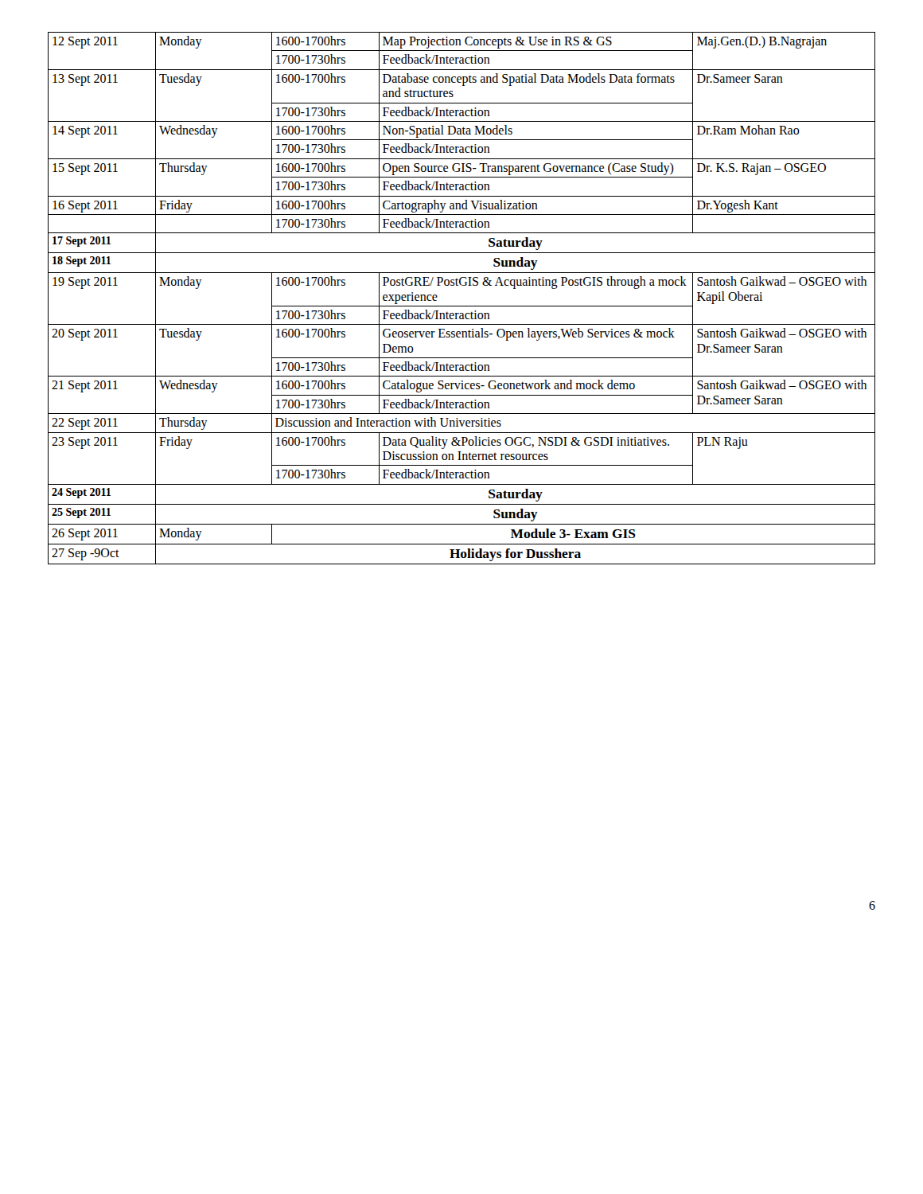| 12 Sept 2011 | Monday | 1600-1700hrs | Map Projection Concepts & Use in RS & GS | Maj.Gen.(D.) B.Nagrajan |
| 1700-1730hrs | Feedback/Interaction |
| 13 Sept 2011 | Tuesday | 1600-1700hrs | Database concepts and Spatial Data Models Data formats and structures | Dr.Sameer Saran |
| 1700-1730hrs | Feedback/Interaction |
| 14 Sept 2011 | Wednesday | 1600-1700hrs | Non-Spatial Data Models | Dr.Ram Mohan Rao |
| 1700-1730hrs | Feedback/Interaction |
| 15 Sept 2011 | Thursday | 1600-1700hrs | Open Source GIS- Transparent Governance (Case Study) | Dr. K.S. Rajan – OSGEO |
| 1700-1730hrs | Feedback/Interaction |
| 16 Sept 2011 | Friday | 1600-1700hrs | Cartography and Visualization | Dr.Yogesh Kant |
| | | 1700-1730hrs | Feedback/Interaction | |
| 17 Sept 2011 | Saturday |
| 18 Sept 2011 | Sunday |
| 19 Sept 2011 | Monday | 1600-1700hrs | PostGRE/ PostGIS & Acquainting PostGIS through a mock experience | Santosh Gaikwad – OSGEO with Kapil Oberai |
| 1700-1730hrs | Feedback/Interaction |
| 20 Sept 2011 | Tuesday | 1600-1700hrs | Geoserver Essentials- Open layers,Web Services & mock Demo | Santosh Gaikwad – OSGEO with Dr.Sameer Saran |
| 1700-1730hrs | Feedback/Interaction |
| 21 Sept 2011 | Wednesday | 1600-1700hrs | Catalogue Services- Geonetwork and mock demo | Santosh Gaikwad – OSGEO with Dr.Sameer Saran |
| 1700-1730hrs | Feedback/Interaction |
| 22 Sept 2011 | Thursday | Discussion and Interaction with Universities |
| 23 Sept 2011 | Friday | 1600-1700hrs | Data Quality &Policies OGC, NSDI & GSDI initiatives. Discussion on Internet resources | PLN Raju |
| 1700-1730hrs | Feedback/Interaction |
| 24 Sept 2011 | Saturday |
| 25 Sept 2011 | Sunday |
| 26 Sept 2011 | Monday | Module 3- Exam GIS |
| 27 Sep -9Oct | Holidays for Dusshera |
6